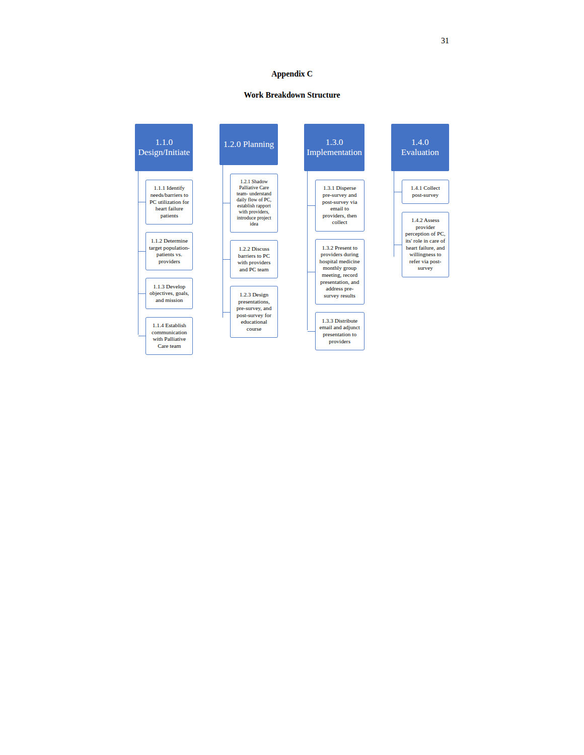31
Appendix C
Work Breakdown Structure
1.1.0 Design/Initiate
1.1.1 Identify needs/barriers to PC utilization for heart failure patients
1.1.2 Determine target population- patients vs. providers
1.1.3 Develop objectives, goals, and mission
1.1.4 Establish communication with Palliative Care team
1.2.0 Planning
1.2.1 Shadow Palliative Care team- understand daily flow of PC, establish rapport with providers, introduce project idea
1.2.2 Discuss barriers to PC with providers and PC team
1.2.3 Design presentations, pre-survey, and post-survey for educational course
1.3.0 Implementation
1.3.1 Disperse pre-survey and post-survey via email to providers, then collect
1.3.2 Present to providers during hospital medicine monthly group meeting, record presentation, and address pre-survey results
1.3.3 Distribute email and adjunct presentation to providers
1.4.0 Evaluation
1.4.1 Collect post-survey
1.4.2 Assess provider perception of PC, its' role in care of heart failure, and willingness to refer via post-survey